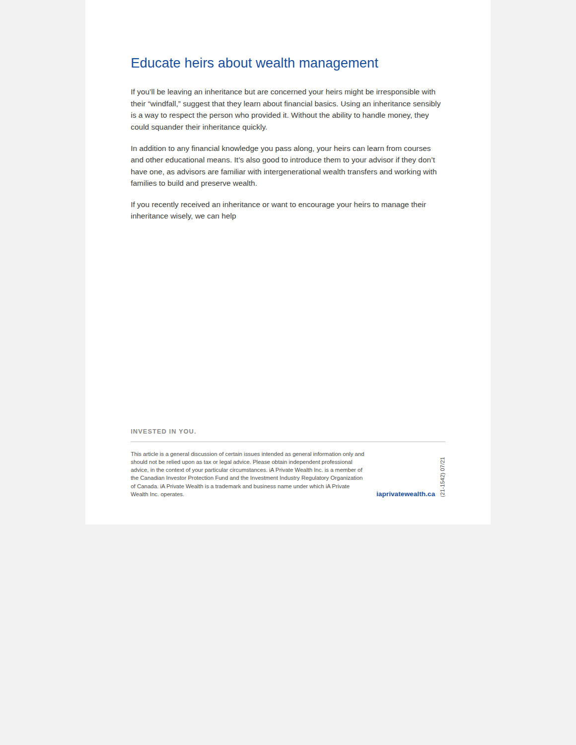Educate heirs about wealth management
If you’ll be leaving an inheritance but are concerned your heirs might be irresponsible with their “windfall,” suggest that they learn about financial basics. Using an inheritance sensibly is a way to respect the person who provided it. Without the ability to handle money, they could squander their inheritance quickly.
In addition to any financial knowledge you pass along, your heirs can learn from courses and other educational means. It’s also good to introduce them to your advisor if they don’t have one, as advisors are familiar with intergenerational wealth transfers and working with families to build and preserve wealth.
If you recently received an inheritance or want to encourage your heirs to manage their inheritance wisely, we can help
INVESTED IN YOU.
This article is a general discussion of certain issues intended as general information only and should not be relied upon as tax or legal advice. Please obtain independent professional advice, in the context of your particular circumstances. iA Private Wealth Inc. is a member of the Canadian Investor Protection Fund and the Investment Industry Regulatory Organization of Canada. iA Private Wealth is a trademark and business name under which iA Private Wealth Inc. operates.
iaprivatewealth.ca (21-1542) 07/21